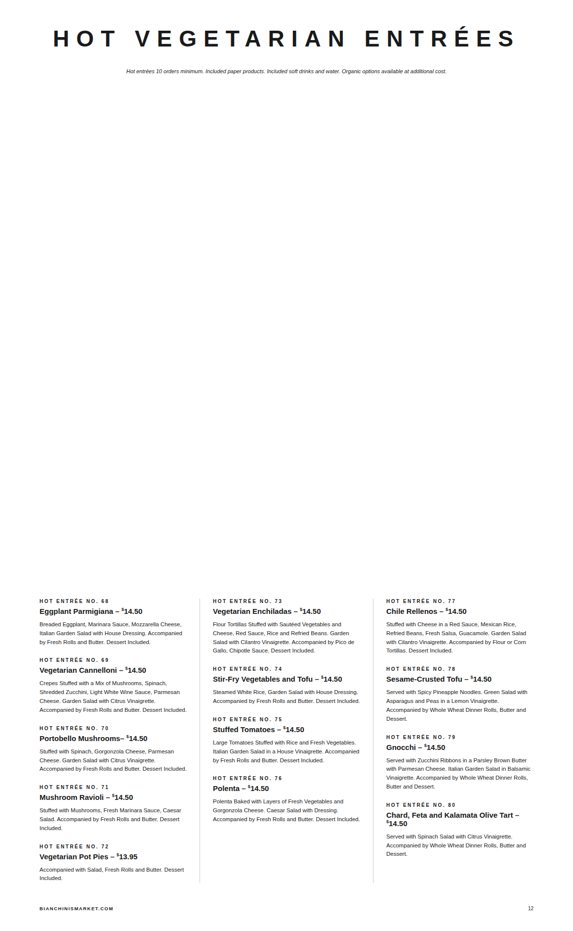HOT VEGETARIAN ENTRÉES
Hot entrées 10 orders minimum. Included paper products. Included soft drinks and water. Organic options available at additional cost.
HOT ENTRÉE NO. 68
Eggplant Parmigiana – $14.50
Breaded Eggplant, Marinara Sauce, Mozzarella Cheese, Italian Garden Salad with House Dressing. Accompanied by Fresh Rolls and Butter. Dessert Included.
HOT ENTRÉE NO. 69
Vegetarian Cannelloni – $14.50
Crepes Stuffed with a Mix of Mushrooms, Spinach, Shredded Zucchini, Light White Wine Sauce, Parmesan Cheese. Garden Salad with Citrus Vinaigrette. Accompanied by Fresh Rolls and Butter. Dessert Included.
HOT ENTRÉE NO. 70
Portobello Mushrooms– $14.50
Stuffed with Spinach, Gorgonzola Cheese, Parmesan Cheese. Garden Salad with Citrus Vinaigrette. Accompanied by Fresh Rolls and Butter. Dessert Included.
HOT ENTRÉE NO. 71
Mushroom Ravioli – $14.50
Stuffed with Mushrooms, Fresh Marinara Sauce, Caesar Salad. Accompanied by Fresh Rolls and Butter. Dessert Included.
HOT ENTRÉE NO. 72
Vegetarian Pot Pies – $13.95
Accompanied with Salad, Fresh Rolls and Butter. Dessert Included.
HOT ENTRÉE NO. 73
Vegetarian Enchiladas – $14.50
Flour Tortillas Stuffed with Sautéed Vegetables and Cheese, Red Sauce, Rice and Refried Beans. Garden Salad with Cilantro Vinaigrette. Accompanied by Pico de Gallo, Chipotle Sauce. Dessert Included.
HOT ENTRÉE NO. 74
Stir-Fry Vegetables and Tofu – $14.50
Steamed White Rice, Garden Salad with House Dressing. Accompanied by Fresh Rolls and Butter. Dessert Included.
HOT ENTRÉE NO. 75
Stuffed Tomatoes – $14.50
Large Tomatoes Stuffed with Rice and Fresh Vegetables. Italian Garden Salad in a House Vinaigrette. Accompanied by Fresh Rolls and Butter. Dessert Included.
HOT ENTRÉE NO. 76
Polenta – $14.50
Polenta Baked with Layers of Fresh Vegetables and Gorgonzola Cheese. Caesar Salad with Dressing. Accompanied by Fresh Rolls and Butter. Dessert Included.
HOT ENTRÉE NO. 77
Chile Rellenos – $14.50
Stuffed with Cheese in a Red Sauce, Mexican Rice, Refried Beans, Fresh Salsa, Guacamole. Garden Salad with Cilantro Vinaigrette. Accompanied by Flour or Corn Tortillas. Dessert Included.
HOT ENTRÉE NO. 78
Sesame-Crusted Tofu – $14.50
Served with Spicy Pineapple Noodles. Green Salad with Asparagus and Peas in a Lemon Vinaigrette. Accompanied by Whole Wheat Dinner Rolls, Butter and Dessert.
HOT ENTRÉE NO. 79
Gnocchi – $14.50
Served with Zucchini Ribbons in a Parsley Brown Butter with Parmesan Cheese. Italian Garden Salad in Balsamic Vinaigrette. Accompanied by Whole Wheat Dinner Rolls, Butter and Dessert.
HOT ENTRÉE NO. 80
Chard, Feta and Kalamata Olive Tart – $14.50
Served with Spinach Salad with Citrus Vinaigrette. Accompanied by Whole Wheat Dinner Rolls, Butter and Dessert.
BIANCHINISMARKET.COM 12